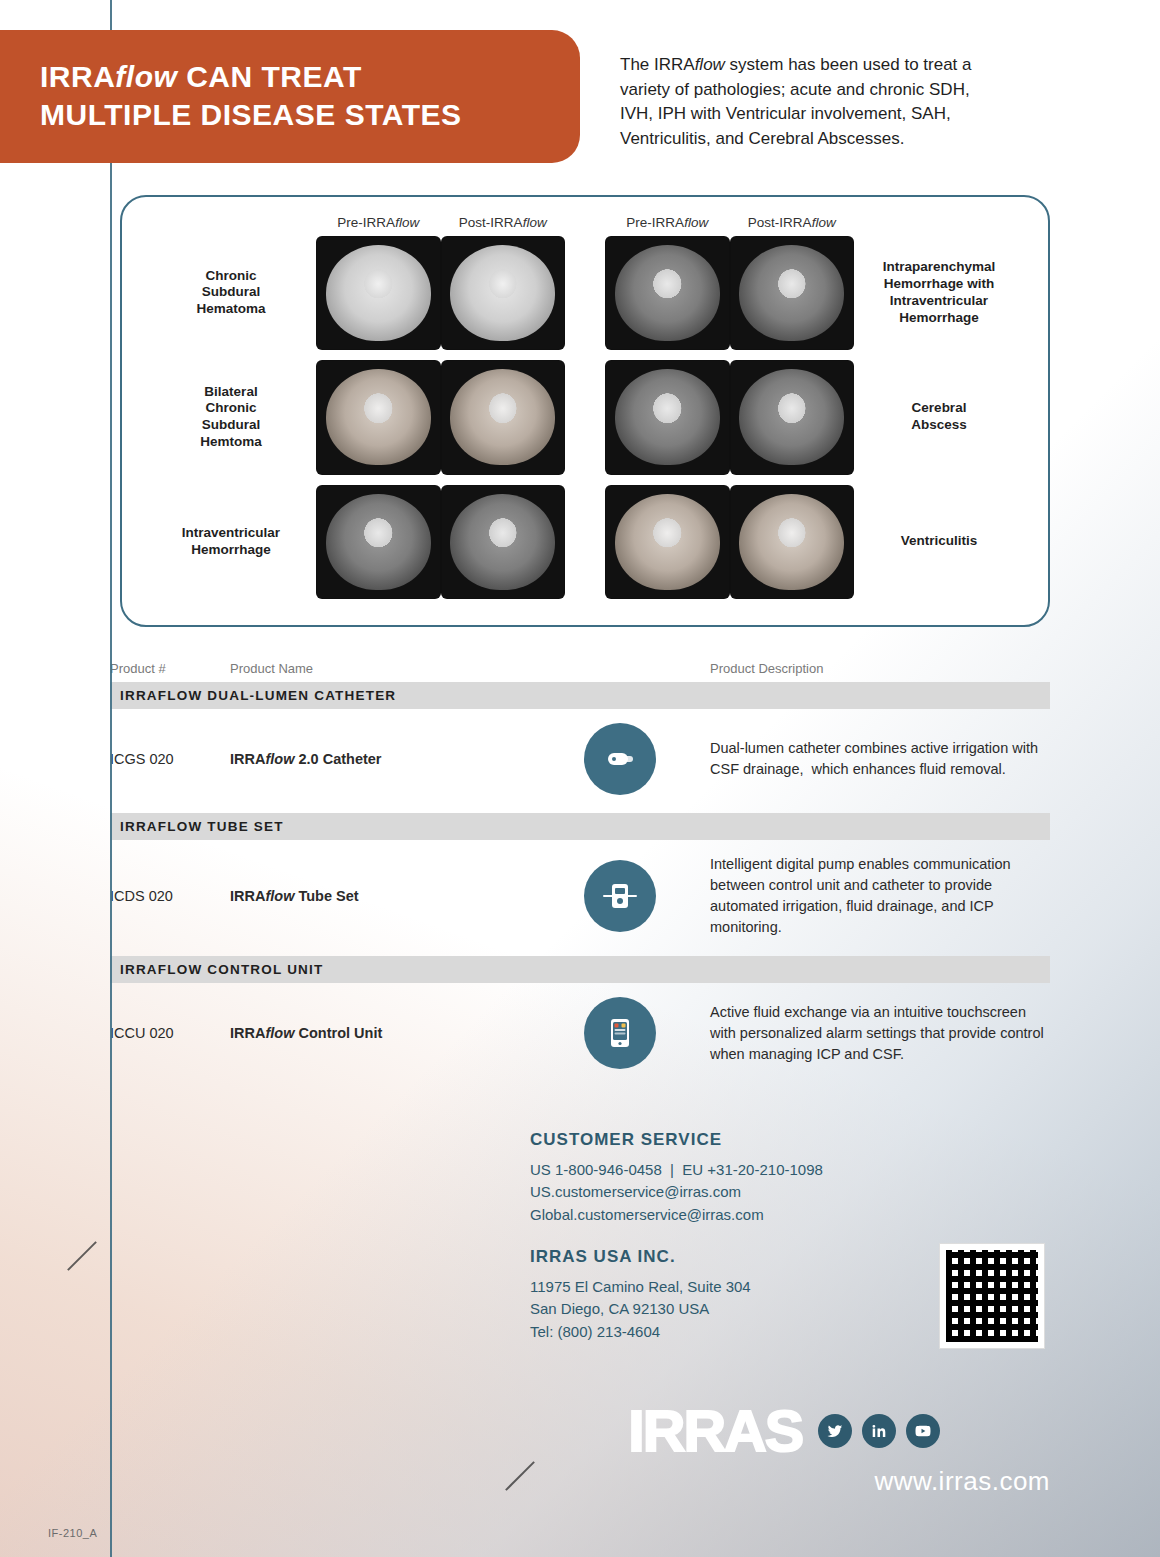IRRAflow can treat
multiple disease states
The IRRAflow system has been used to treat a variety of pathologies; acute and chronic SDH, IVH, IPH with Ventricular involvement, SAH, Ventriculitis, and Cerebral Abscesses.
Pre-IRRAflow Post-IRRAflow Pre-IRRAflow Post-IRRAflow
Chronic
Subdural
Hematoma
Intraparenchymal
Hemorrhage with
Intraventricular
Hemorrhage
Bilateral
Chronic
Subdural
Hemtoma
Cerebral
Abscess
Intraventricular
Hemorrhage
Ventriculitis
Product #
Product Name
Product Description
IRRAFLOW DUAL-LUMEN CATHETER
ICGS 020
IRRAflow 2.0 Catheter
Dual-lumen catheter combines active irrigation with CSF drainage, which enhances fluid removal.
IRRAFLOW TUBE SET
ICDS 020
IRRAflow Tube Set
Intelligent digital pump enables communication between control unit and catheter to provide automated irrigation, fluid drainage, and ICP monitoring.
IRRAFLOW CONTROL UNIT
ICCU 020
IRRAflow Control Unit
Active fluid exchange via an intuitive touchscreen with personalized alarm settings that provide control when managing ICP and CSF.
Customer Service
US 1-800-946-0458 | EU +31-20-210-1098
US.customerservice@irras.com
Global.customerservice@irras.com
IRRAS USA Inc.
11975 El Camino Real, Suite 304
San Diego, CA 92130 USA
Tel: (800) 213-4604
IRRAS
www.irras.com
IF-210_A